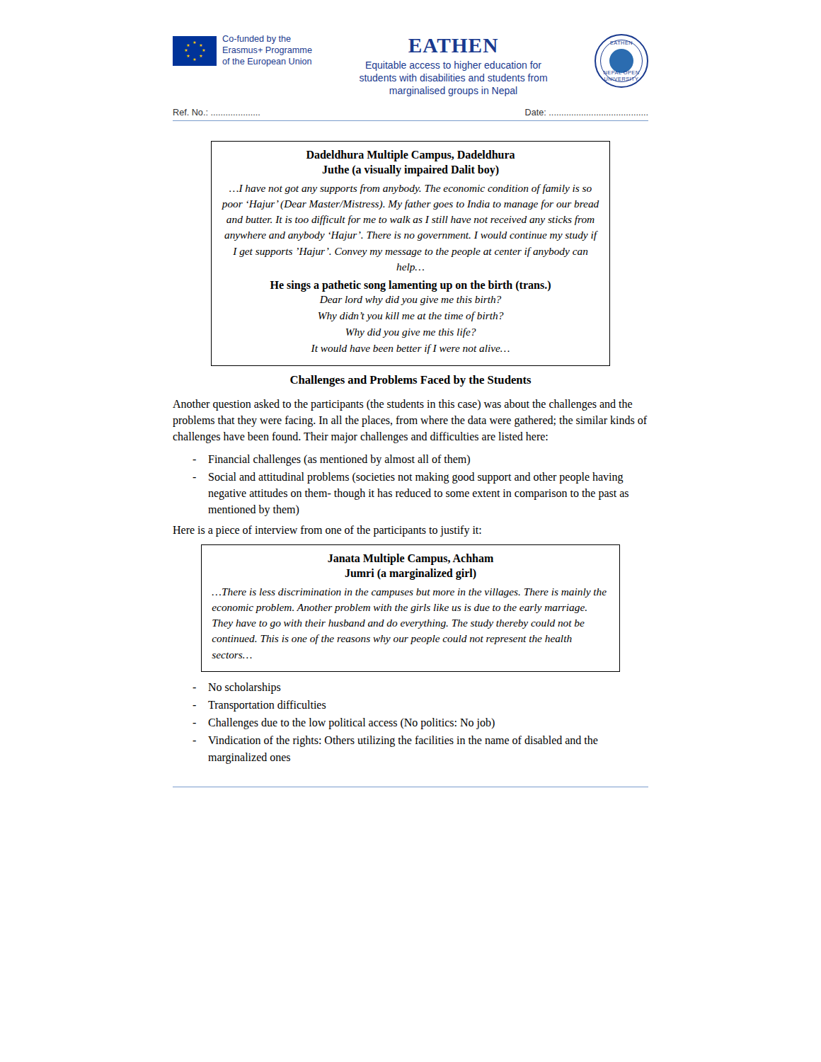★ ★ ★ ★ ★ ★ ★ ★
Co-funded by the
Erasmus+ Programme
of the European Union
EATHEN
Equitable access to higher education for
students with disabilities and students from
marginalised groups in Nepal
EATHEN
NEPAL OPEN UNIVERSITY
Ref. No.: ....................
Date: ........................................
Dadeldhura Multiple Campus, Dadeldhura
Juthe (a visually impaired Dalit boy)
…I have not got any supports from anybody. The economic condition of family is so poor ‘Hajur’ (Dear Master/Mistress). My father goes to India to manage for our bread and butter. It is too difficult for me to walk as I still have not received any sticks from anywhere and anybody ‘Hajur’. There is no government. I would continue my study if I get supports ’Hajur’. Convey my message to the people at center if anybody can help…
He sings a pathetic song lamenting up on the birth (trans.)
Dear lord why did you give me this birth?
Why didn’t you kill me at the time of birth?
Why did you give me this life?
It would have been better if I were not alive…
Challenges and Problems Faced by the Students
Another question asked to the participants (the students in this case) was about the challenges and the problems that they were facing. In all the places, from where the data were gathered; the similar kinds of challenges have been found. Their major challenges and difficulties are listed here:
Financial challenges (as mentioned by almost all of them)
Social and attitudinal problems (societies not making good support and other people having negative attitudes on them- though it has reduced to some extent in comparison to the past as mentioned by them)
Here is a piece of interview from one of the participants to justify it:
Janata Multiple Campus, Achham
Jumri (a marginalized girl)
…There is less discrimination in the campuses but more in the villages. There is mainly the economic problem. Another problem with the girls like us is due to the early marriage. They have to go with their husband and do everything. The study thereby could not be continued. This is one of the reasons why our people could not represent the health sectors…
No scholarships
Transportation difficulties
Challenges due to the low political access (No politics: No job)
Vindication of the rights: Others utilizing the facilities in the name of disabled and the marginalized ones